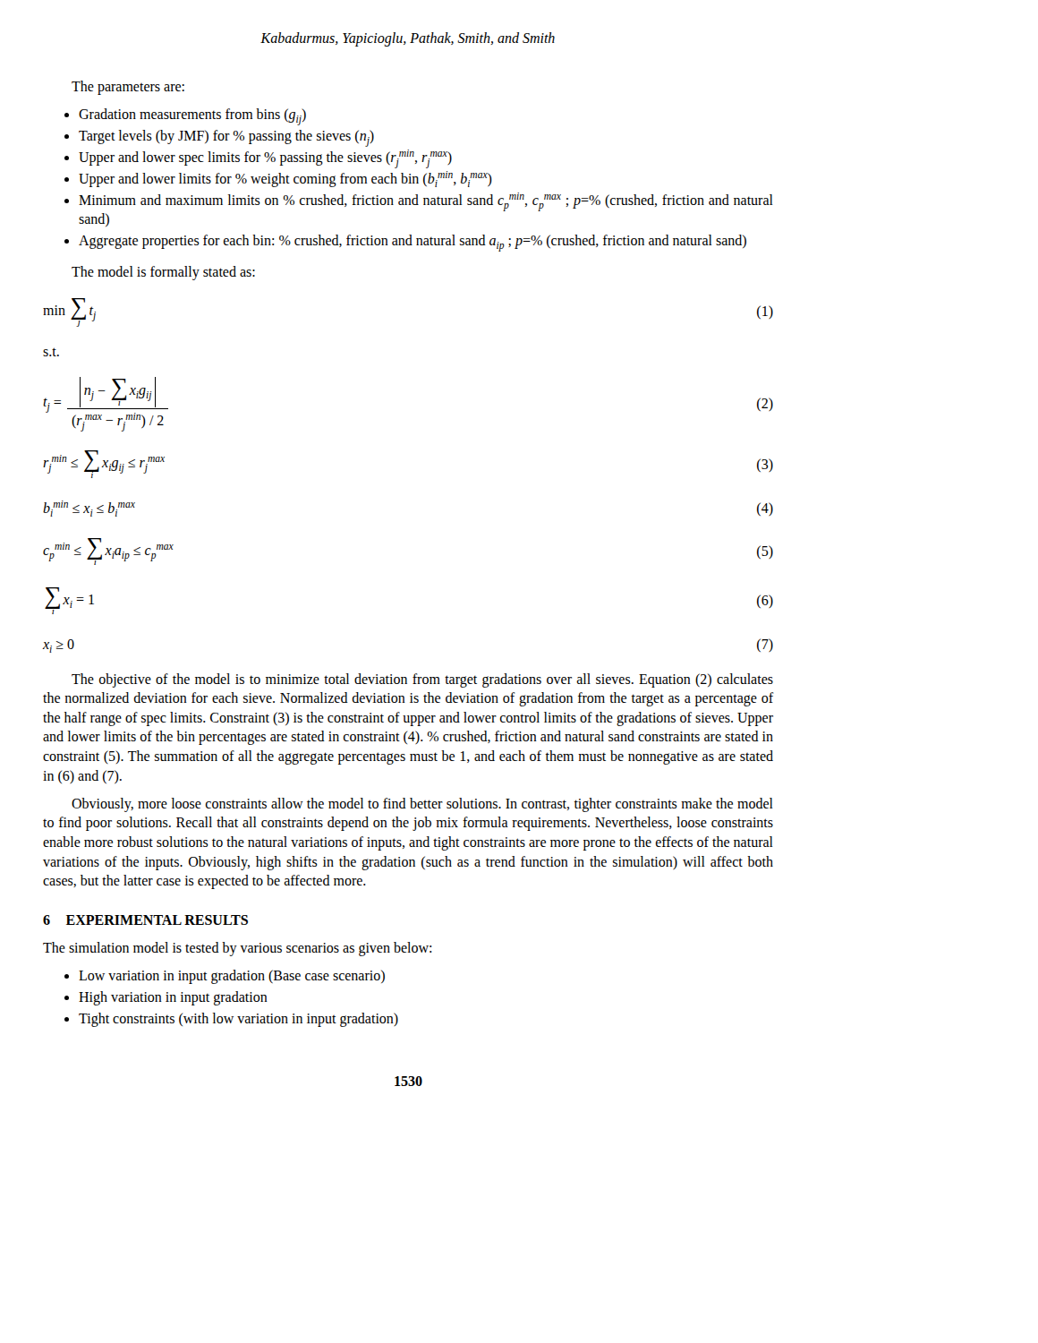Kabadurmus, Yapicioglu, Pathak, Smith, and Smith
The parameters are:
Gradation measurements from bins (gij)
Target levels (by JMF) for % passing the sieves (nj)
Upper and lower spec limits for % passing the sieves (rjmin, rjmax)
Upper and lower limits for % weight coming from each bin (bimin, bimax)
Minimum and maximum limits on % crushed, friction and natural sand cpmin, cpmax ; p=% (crushed, friction and natural sand)
Aggregate properties for each bin: % crushed, friction and natural sand aip ; p=% (crushed, friction and natural sand)
The model is formally stated as:
| min ∑ j t j | (1) |
s.t.
| t j = n j − ∑ i x i g ij ( r j max − r j min ) / 2 | (2) |
| r j min ≤ ∑ i x i g ij ≤ r j max | (3) |
| b i min ≤ x i ≤ b i max | (4) |
| c p min ≤ ∑ i x i a ip ≤ c p max | (5) |
| ∑ i x i = 1 | (6) |
| x i ≥ 0 | (7) |
The objective of the model is to minimize total deviation from target gradations over all sieves. Equation (2) calculates the normalized deviation for each sieve. Normalized deviation is the deviation of gradation from the target as a percentage of the half range of spec limits. Constraint (3) is the constraint of upper and lower control limits of the gradations of sieves. Upper and lower limits of the bin percentages are stated in constraint (4). % crushed, friction and natural sand constraints are stated in constraint (5). The summation of all the aggregate percentages must be 1, and each of them must be nonnegative as are stated in (6) and (7).
Obviously, more loose constraints allow the model to find better solutions. In contrast, tighter constraints make the model to find poor solutions. Recall that all constraints depend on the job mix formula requirements. Nevertheless, loose constraints enable more robust solutions to the natural variations of inputs, and tight constraints are more prone to the effects of the natural variations of the inputs. Obviously, high shifts in the gradation (such as a trend function in the simulation) will affect both cases, but the latter case is expected to be affected more.
6 EXPERIMENTAL RESULTS
The simulation model is tested by various scenarios as given below:
Low variation in input gradation (Base case scenario)
High variation in input gradation
Tight constraints (with low variation in input gradation)
1530